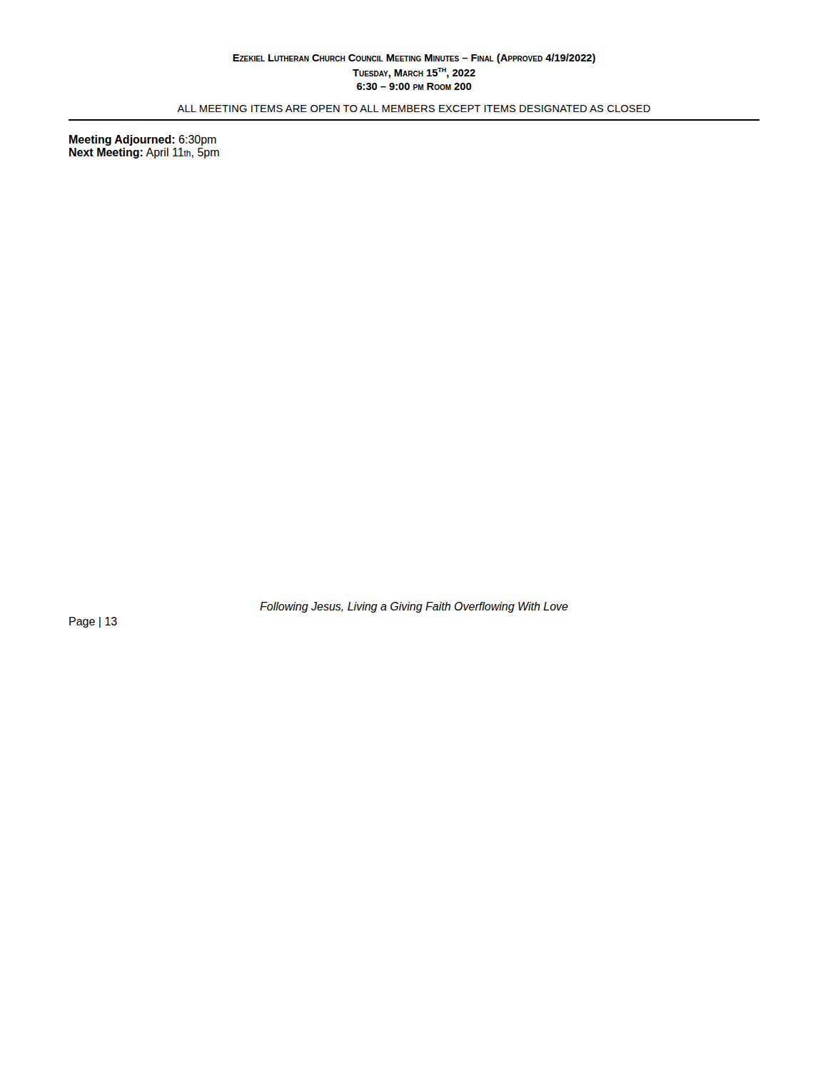Ezekiel Lutheran Church Council Meeting Minutes – Final (Approved 4/19/2022) Tuesday, March 15th, 2022 6:30 – 9:00 pm Room 200
ALL MEETING ITEMS ARE OPEN TO ALL MEMBERS EXCEPT ITEMS DESIGNATED AS CLOSED
Meeting Adjourned: 6:30pm
Next Meeting: April 11th, 5pm
Following Jesus, Living a Giving Faith Overflowing With Love
Page | 13